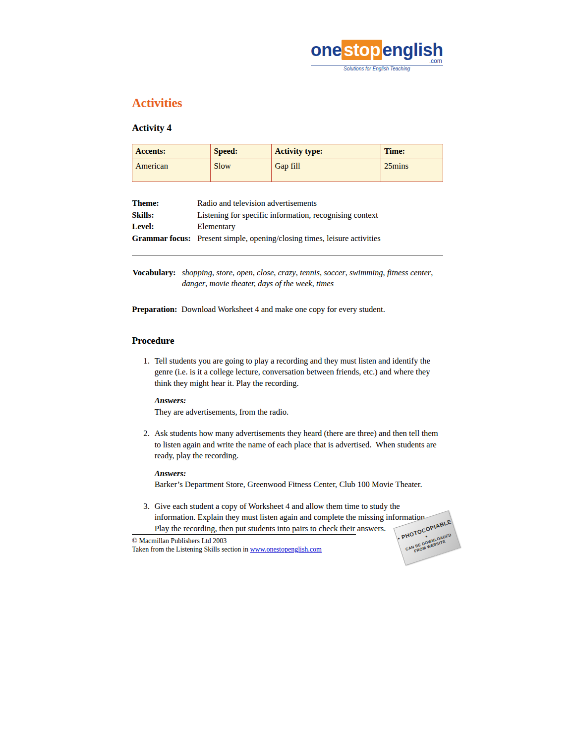one stop english
.com
Solutions for English Teaching
Activities
Activity 4
| Accents: | Speed: | Activity type: | Time: |
| American | Slow | Gap fill | 25mins |
| Theme: | Radio and television advertisements |
| Skills: | Listening for specific information, recognising context |
| Level: | Elementary |
| Grammar focus: | Present simple, opening/closing times, leisure activities |
| Vocabulary: | shopping , store , open , close , crazy , tennis , soccer , swimming , fitness center , danger , movie theater, days of the week , times |
Preparation: Download Worksheet 4 and make one copy for every student.
Procedure
Tell students you are going to play a recording and they must listen and identify the genre (i.e. is it a college lecture, conversation between friends, etc.) and where they think they might hear it. Play the recording.
Answers: They are advertisements, from the radio.
Ask students how many advertisements they heard (there are three) and then tell them to listen again and write the name of each place that is advertised. When students are ready, play the recording.
Answers: Barker’s Department Store, Greenwood Fitness Center, Club 100 Movie Theater.
Give each student a copy of Worksheet 4 and allow them time to study the information. Explain they must listen again and complete the missing information. Play the recording, then put students into pairs to check their answers.
© Macmillan Publishers Ltd 2003
Taken from the Listening Skills section in www.onestopenglish.com
• PHOTOCOPIABLE • CAN BE DOWNLOADED FROM WEBSITE